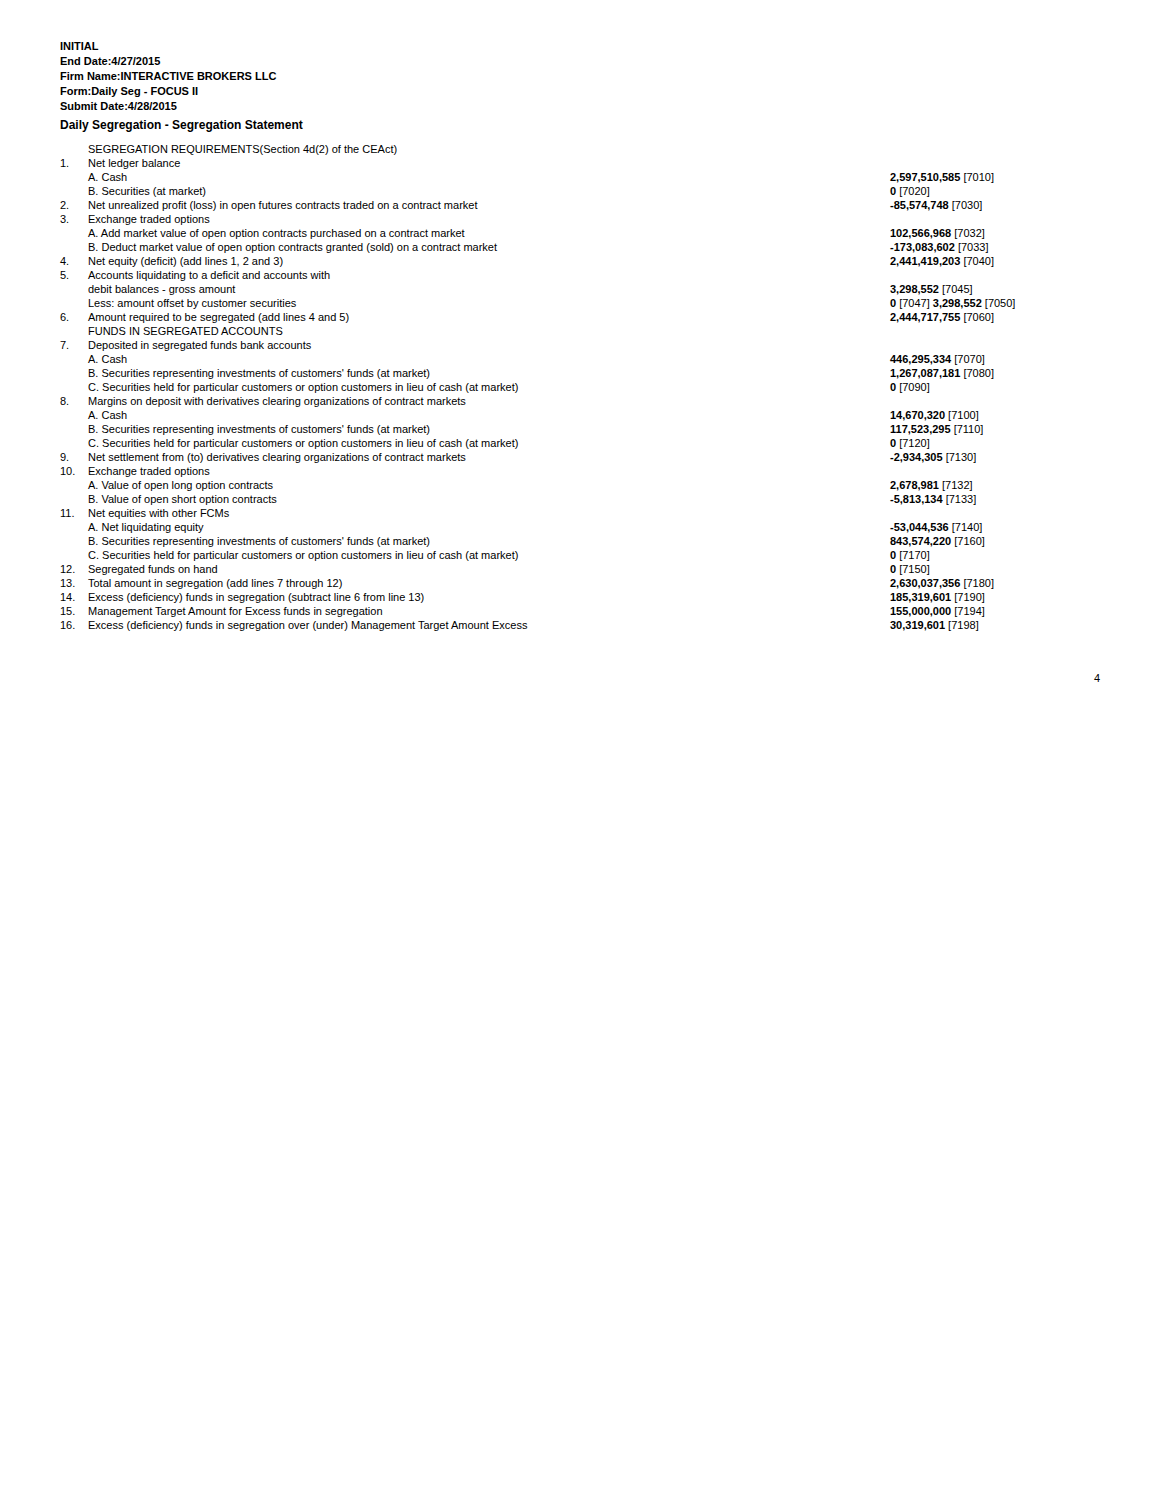INITIAL
End Date:4/27/2015
Firm Name:INTERACTIVE BROKERS LLC
Form:Daily Seg - FOCUS II
Submit Date:4/28/2015
Daily Segregation - Segregation Statement
| | SEGREGATION REQUIREMENTS(Section 4d(2) of the CEAct) | |
| 1. | Net ledger balance | |
| | A. Cash | 2,597,510,585 [7010] |
| | B. Securities (at market) | 0 [7020] |
| 2. | Net unrealized profit (loss) in open futures contracts traded on a contract market | -85,574,748 [7030] |
| 3. | Exchange traded options | |
| | A. Add market value of open option contracts purchased on a contract market | 102,566,968 [7032] |
| | B. Deduct market value of open option contracts granted (sold) on a contract market | -173,083,602 [7033] |
| 4. | Net equity (deficit) (add lines 1, 2 and 3) | 2,441,419,203 [7040] |
| 5. | Accounts liquidating to a deficit and accounts with | |
| | debit balances - gross amount | 3,298,552 [7045] |
| | Less: amount offset by customer securities | 0 [7047] 3,298,552 [7050] |
| 6. | Amount required to be segregated (add lines 4 and 5) | 2,444,717,755 [7060] |
| | FUNDS IN SEGREGATED ACCOUNTS | |
| 7. | Deposited in segregated funds bank accounts | |
| | A. Cash | 446,295,334 [7070] |
| | B. Securities representing investments of customers' funds (at market) | 1,267,087,181 [7080] |
| | C. Securities held for particular customers or option customers in lieu of cash (at market) | 0 [7090] |
| 8. | Margins on deposit with derivatives clearing organizations of contract markets | |
| | A. Cash | 14,670,320 [7100] |
| | B. Securities representing investments of customers' funds (at market) | 117,523,295 [7110] |
| | C. Securities held for particular customers or option customers in lieu of cash (at market) | 0 [7120] |
| 9. | Net settlement from (to) derivatives clearing organizations of contract markets | -2,934,305 [7130] |
| 10. | Exchange traded options | |
| | A. Value of open long option contracts | 2,678,981 [7132] |
| | B. Value of open short option contracts | -5,813,134 [7133] |
| 11. | Net equities with other FCMs | |
| | A. Net liquidating equity | -53,044,536 [7140] |
| | B. Securities representing investments of customers' funds (at market) | 843,574,220 [7160] |
| | C. Securities held for particular customers or option customers in lieu of cash (at market) | 0 [7170] |
| 12. | Segregated funds on hand | 0 [7150] |
| 13. | Total amount in segregation (add lines 7 through 12) | 2,630,037,356 [7180] |
| 14. | Excess (deficiency) funds in segregation (subtract line 6 from line 13) | 185,319,601 [7190] |
| 15. | Management Target Amount for Excess funds in segregation | 155,000,000 [7194] |
| 16. | Excess (deficiency) funds in segregation over (under) Management Target Amount Excess | 30,319,601 [7198] |
4